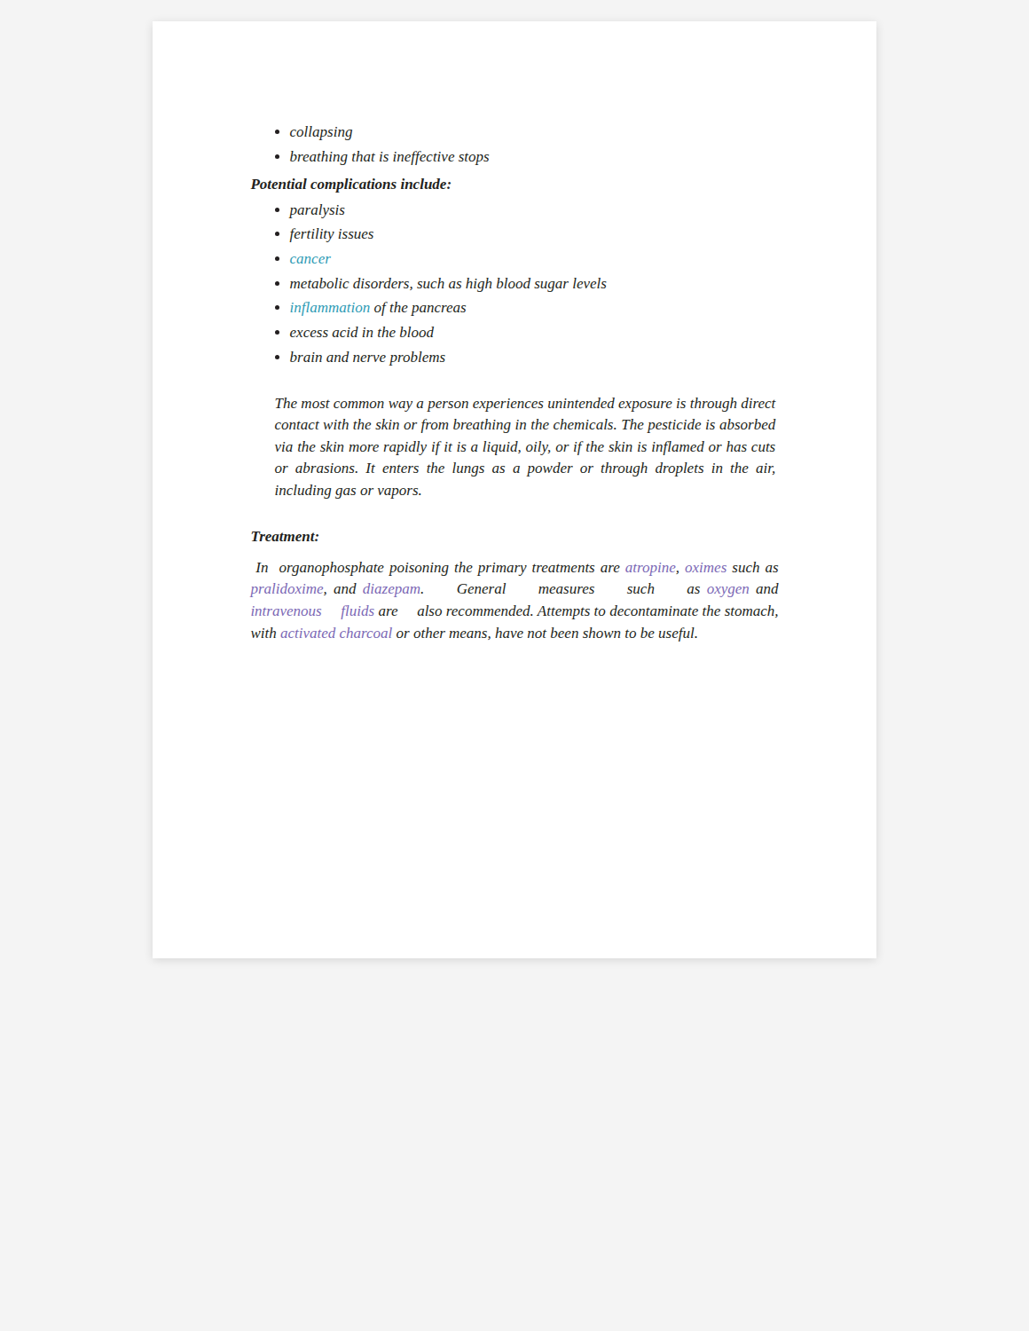collapsing
breathing that is ineffective stops
Potential complications include:
paralysis
fertility issues
cancer
metabolic disorders, such as high blood sugar levels
inflammation of the pancreas
excess acid in the blood
brain and nerve problems
The most common way a person experiences unintended exposure is through direct contact with the skin or from breathing in the chemicals. The pesticide is absorbed via the skin more rapidly if it is a liquid, oily, or if the skin is inflamed or has cuts or abrasions. It enters the lungs as a powder or through droplets in the air, including gas or vapors.
Treatment:
In organophosphate poisoning the primary treatments are atropine, oximes such as pralidoxime, and diazepam. General measures such as oxygen and intravenous fluids are also recommended. Attempts to decontaminate the stomach, with activated charcoal or other means, have not been shown to be useful.